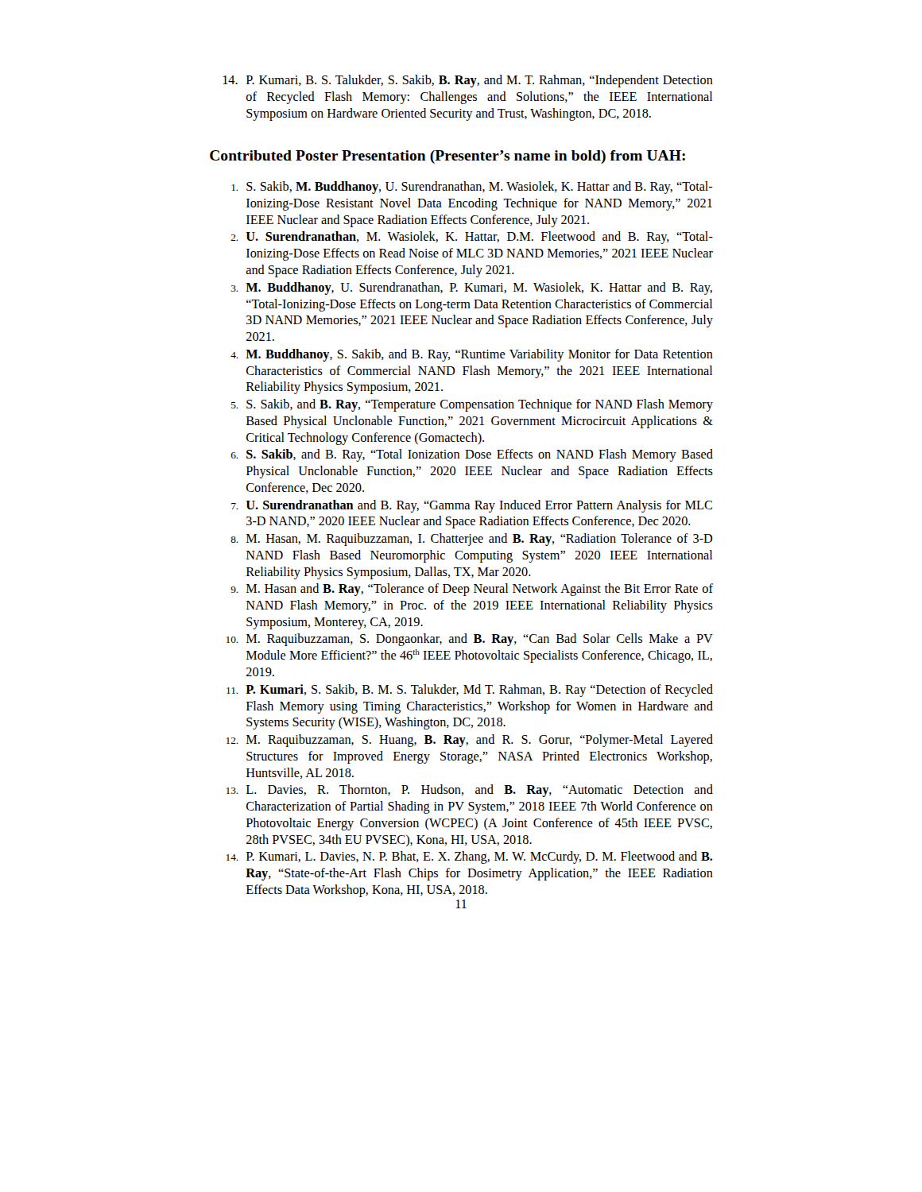P. Kumari, B. S. Talukder, S. Sakib, B. Ray, and M. T. Rahman, “Independent Detection of Recycled Flash Memory: Challenges and Solutions,” the IEEE International Symposium on Hardware Oriented Security and Trust, Washington, DC, 2018.
Contributed Poster Presentation (Presenter’s name in bold) from UAH:
S. Sakib, M. Buddhanoy, U. Surendranathan, M. Wasiolek, K. Hattar and B. Ray, “Total-Ionizing-Dose Resistant Novel Data Encoding Technique for NAND Memory,” 2021 IEEE Nuclear and Space Radiation Effects Conference, July 2021.
U. Surendranathan, M. Wasiolek, K. Hattar, D.M. Fleetwood and B. Ray, “Total-Ionizing-Dose Effects on Read Noise of MLC 3D NAND Memories,” 2021 IEEE Nuclear and Space Radiation Effects Conference, July 2021.
M. Buddhanoy, U. Surendranathan, P. Kumari, M. Wasiolek, K. Hattar and B. Ray, “Total-Ionizing-Dose Effects on Long-term Data Retention Characteristics of Commercial 3D NAND Memories,” 2021 IEEE Nuclear and Space Radiation Effects Conference, July 2021.
M. Buddhanoy, S. Sakib, and B. Ray, “Runtime Variability Monitor for Data Retention Characteristics of Commercial NAND Flash Memory,” the 2021 IEEE International Reliability Physics Symposium, 2021.
S. Sakib, and B. Ray, “Temperature Compensation Technique for NAND Flash Memory Based Physical Unclonable Function,” 2021 Government Microcircuit Applications & Critical Technology Conference (Gomactech).
S. Sakib, and B. Ray, “Total Ionization Dose Effects on NAND Flash Memory Based Physical Unclonable Function,” 2020 IEEE Nuclear and Space Radiation Effects Conference, Dec 2020.
U. Surendranathan and B. Ray, “Gamma Ray Induced Error Pattern Analysis for MLC 3-D NAND,” 2020 IEEE Nuclear and Space Radiation Effects Conference, Dec 2020.
M. Hasan, M. Raquibuzzaman, I. Chatterjee and B. Ray, “Radiation Tolerance of 3-D NAND Flash Based Neuromorphic Computing System” 2020 IEEE International Reliability Physics Symposium, Dallas, TX, Mar 2020.
M. Hasan and B. Ray, “Tolerance of Deep Neural Network Against the Bit Error Rate of NAND Flash Memory,” in Proc. of the 2019 IEEE International Reliability Physics Symposium, Monterey, CA, 2019.
M. Raquibuzzaman, S. Dongaonkar, and B. Ray, “Can Bad Solar Cells Make a PV Module More Efficient?” the 46th IEEE Photovoltaic Specialists Conference, Chicago, IL, 2019.
P. Kumari, S. Sakib, B. M. S. Talukder, Md T. Rahman, B. Ray “Detection of Recycled Flash Memory using Timing Characteristics,” Workshop for Women in Hardware and Systems Security (WISE), Washington, DC, 2018.
M. Raquibuzzaman, S. Huang, B. Ray, and R. S. Gorur, “Polymer-Metal Layered Structures for Improved Energy Storage,” NASA Printed Electronics Workshop, Huntsville, AL 2018.
L. Davies, R. Thornton, P. Hudson, and B. Ray, “Automatic Detection and Characterization of Partial Shading in PV System,” 2018 IEEE 7th World Conference on Photovoltaic Energy Conversion (WCPEC) (A Joint Conference of 45th IEEE PVSC, 28th PVSEC, 34th EU PVSEC), Kona, HI, USA, 2018.
P. Kumari, L. Davies, N. P. Bhat, E. X. Zhang, M. W. McCurdy, D. M. Fleetwood and B. Ray, “State-of-the-Art Flash Chips for Dosimetry Application,” the IEEE Radiation Effects Data Workshop, Kona, HI, USA, 2018.
11